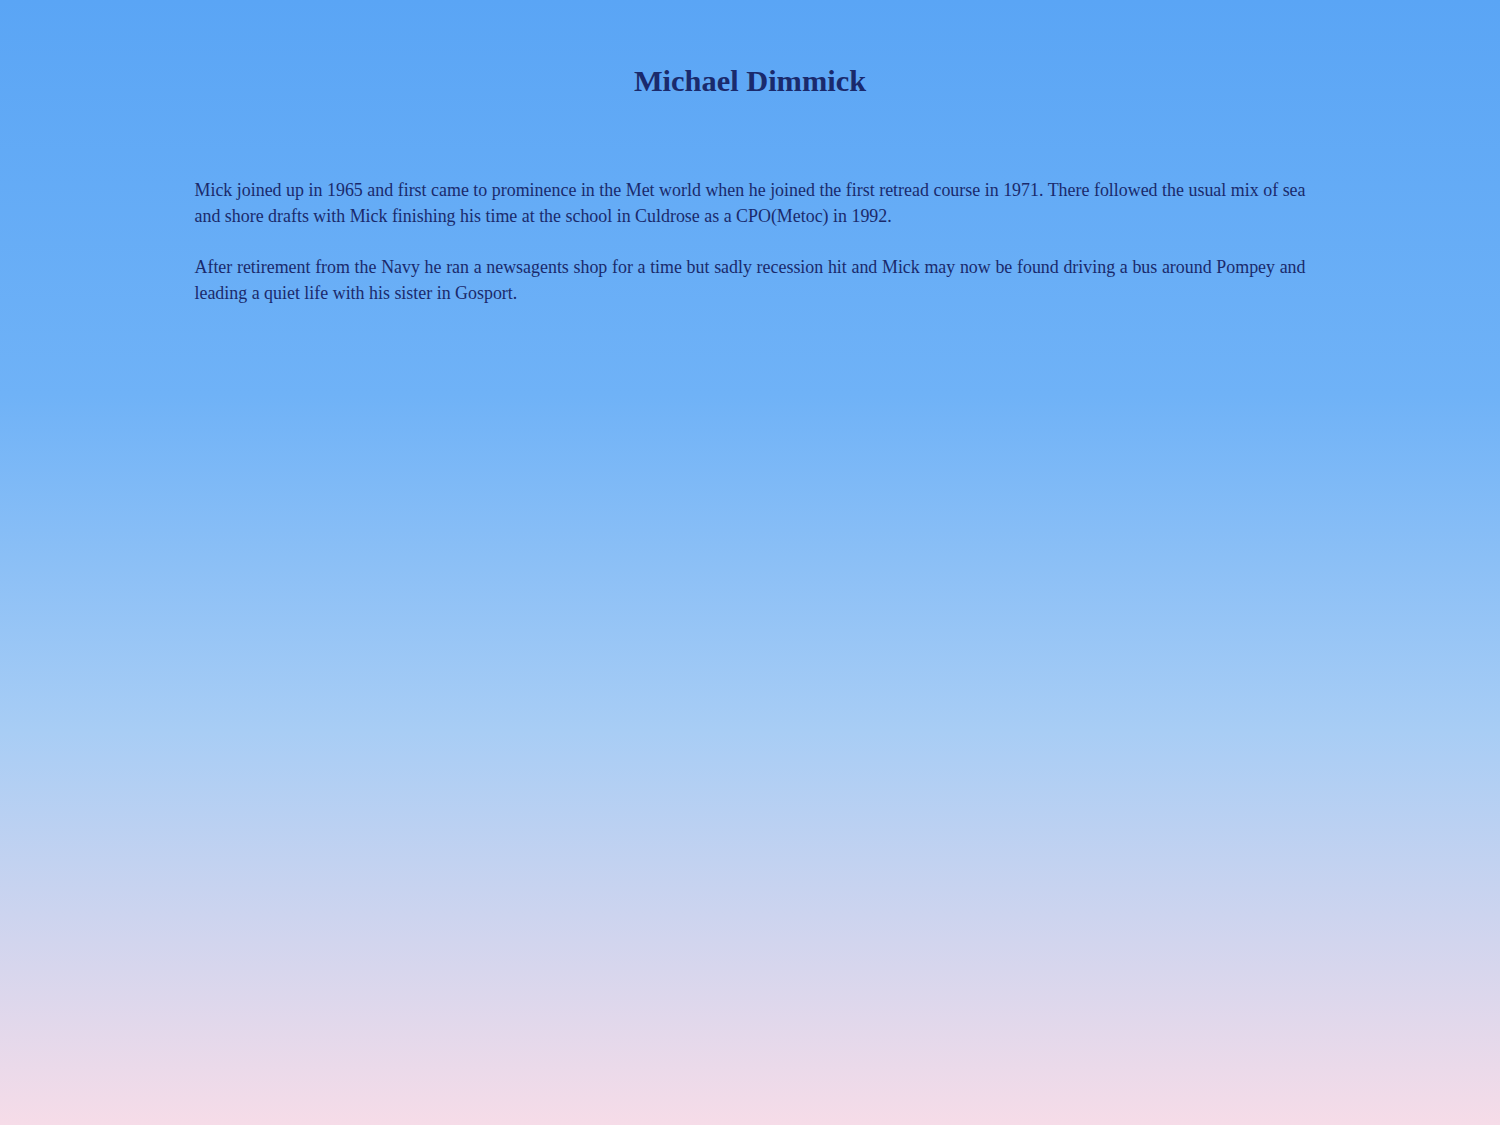Michael Dimmick
Mick joined up in 1965 and first came to prominence in the Met world when he joined the first retread course in 1971. There followed the usual mix of sea and shore drafts with Mick finishing his time at the school in Culdrose as a CPO(Metoc) in 1992.
After retirement from the Navy he ran a newsagents shop for a time but sadly recession hit and Mick may now be found driving a bus around Pompey and leading a quiet life with his sister in Gosport.